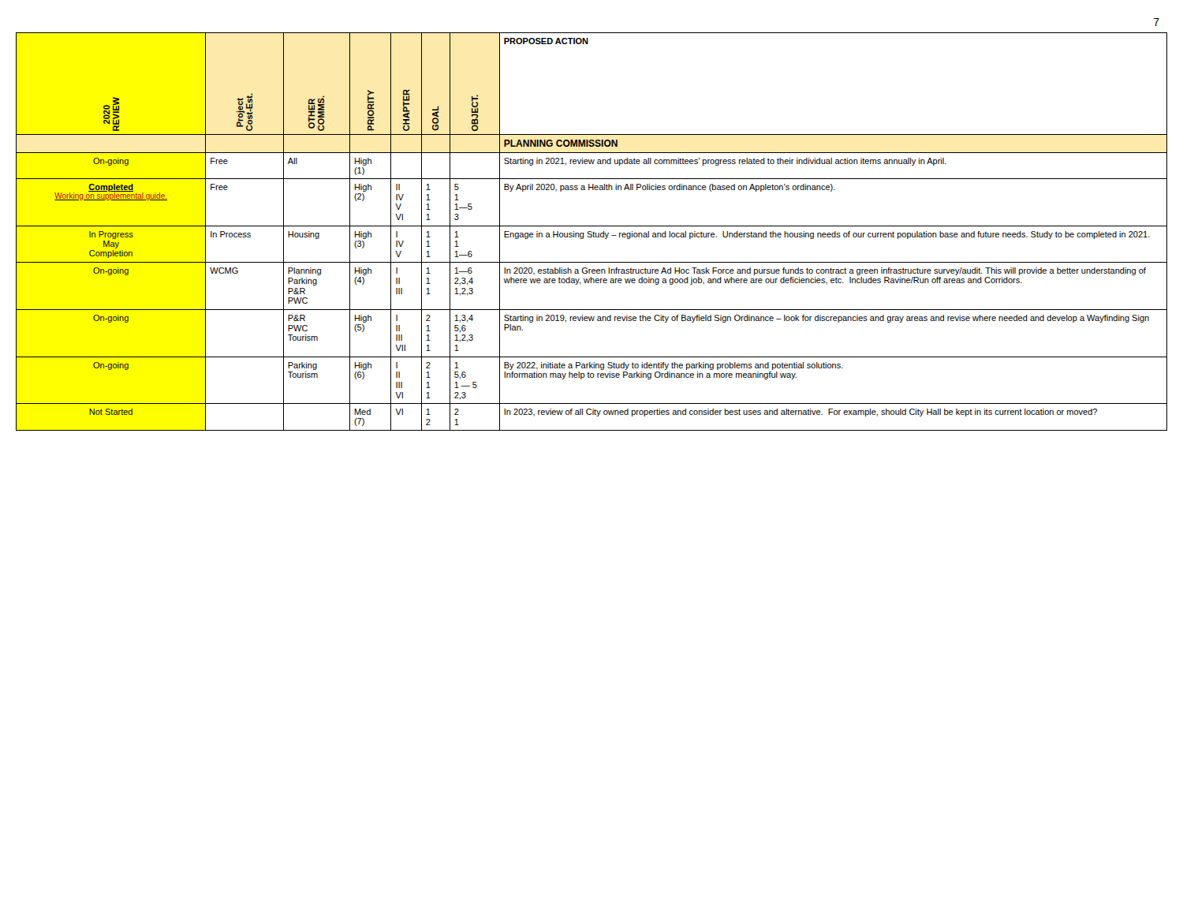7
| 2020 REVIEW | Project Cost-Est. | OTHER COMMS. | PRIORITY | CHAPTER | GOAL | OBJECT. | PROPOSED ACTION |
| --- | --- | --- | --- | --- | --- | --- | --- |
| | | | | | | | PLANNING COMMISSION |
| On-going | Free | All | High (1) | | | | Starting in 2021, review and update all committees’ progress related to their individual action items annually in April. |
| Completed Working on supplemental guide. | Free | | High (2) | II IV V VI | 1 1 1 1 | 5 1 1—5 3 | By April 2020, pass a Health in All Policies ordinance (based on Appleton’s ordinance). |
| In Progress May Completion | In Process | Housing | High (3) | I IV V | 1 1 1 | 1 1 1—6 | Engage in a Housing Study – regional and local picture. Understand the housing needs of our current population base and future needs. Study to be completed in 2021. |
| On-going | WCMG | Planning Parking P&R PWC | High (4) | I II III | 1 1 1 | 1—6 2,3,4 1,2,3 | In 2020, establish a Green Infrastructure Ad Hoc Task Force and pursue funds to contract a green infrastructure survey/audit. This will provide a better understanding of where we are today, where are we doing a good job, and where are our deficiencies, etc. Includes Ravine/Run off areas and Corridors. |
| On-going | | P&R PWC Tourism | High (5) | I II III VII | 2 1 1 1 | 1,3,4 5,6 1,2,3 1 | Starting in 2019, review and revise the City of Bayfield Sign Ordinance – look for discrepancies and gray areas and revise where needed and develop a Wayfinding Sign Plan. |
| On-going | | Parking Tourism | High (6) | I II III VI | 2 1 1 1 | 1 5,6 1 — 5 2,3 | By 2022, initiate a Parking Study to identify the parking problems and potential solutions. Information may help to revise Parking Ordinance in a more meaningful way. |
| Not Started | | | Med (7) | VI | 1 2 | 2 1 | In 2023, review of all City owned properties and consider best uses and alternative. For example, should City Hall be kept in its current location or moved? |